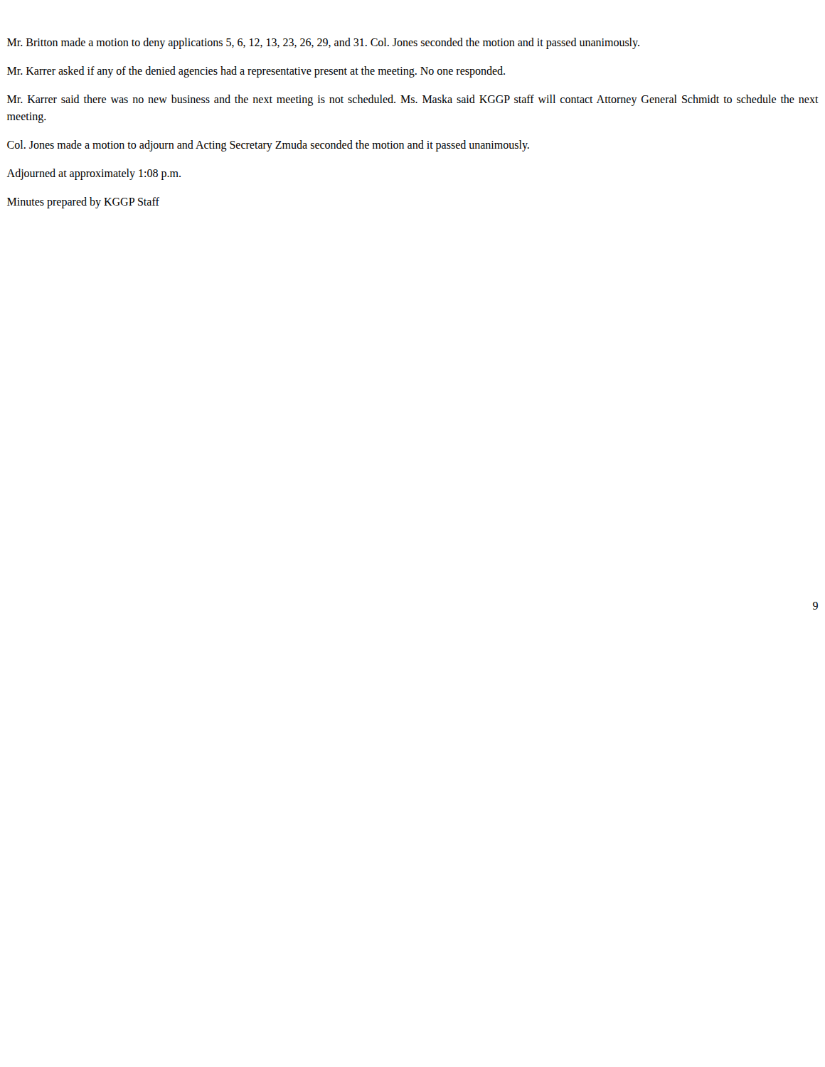Mr. Britton made a motion to deny applications 5, 6, 12, 13, 23, 26, 29, and 31. Col. Jones seconded the motion and it passed unanimously.
Mr. Karrer asked if any of the denied agencies had a representative present at the meeting. No one responded.
Mr. Karrer said there was no new business and the next meeting is not scheduled. Ms. Maska said KGGP staff will contact Attorney General Schmidt to schedule the next meeting.
Col. Jones made a motion to adjourn and Acting Secretary Zmuda seconded the motion and it passed unanimously.
Adjourned at approximately 1:08 p.m.
Minutes prepared by KGGP Staff
9